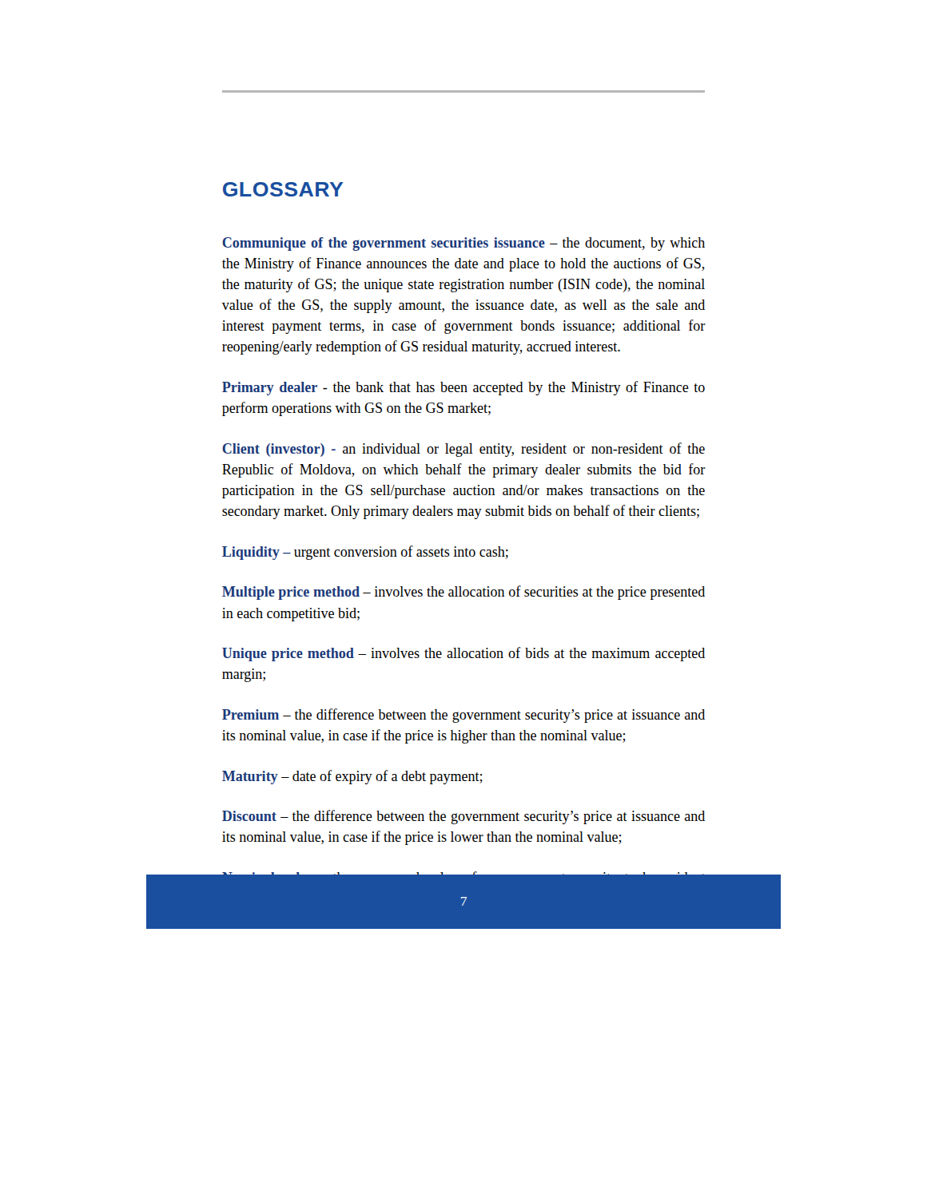GLOSSARY
Communique of the government securities issuance – the document, by which the Ministry of Finance announces the date and place to hold the auctions of GS, the maturity of GS; the unique state registration number (ISIN code), the nominal value of the GS, the supply amount, the issuance date, as well as the sale and interest payment terms, in case of government bonds issuance; additional for reopening/early redemption of GS residual maturity, accrued interest.
Primary dealer - the bank that has been accepted by the Ministry of Finance to perform operations with GS on the GS market;
Client (investor) - an individual or legal entity, resident or non-resident of the Republic of Moldova, on which behalf the primary dealer submits the bid for participation in the GS sell/purchase auction and/or makes transactions on the secondary market. Only primary dealers may submit bids on behalf of their clients;
Liquidity – urgent conversion of assets into cash;
Multiple price method – involves the allocation of securities at the price presented in each competitive bid;
Unique price method – involves the allocation of bids at the maximum accepted margin;
Premium – the difference between the government security’s price at issuance and its nominal value, in case if the price is higher than the nominal value;
Maturity – date of expiry of a debt payment;
Discount – the difference between the government security’s price at issuance and its nominal value, in case if the price is lower than the nominal value;
Nominal value - the announced value of a government security to be paid at maturity.
7